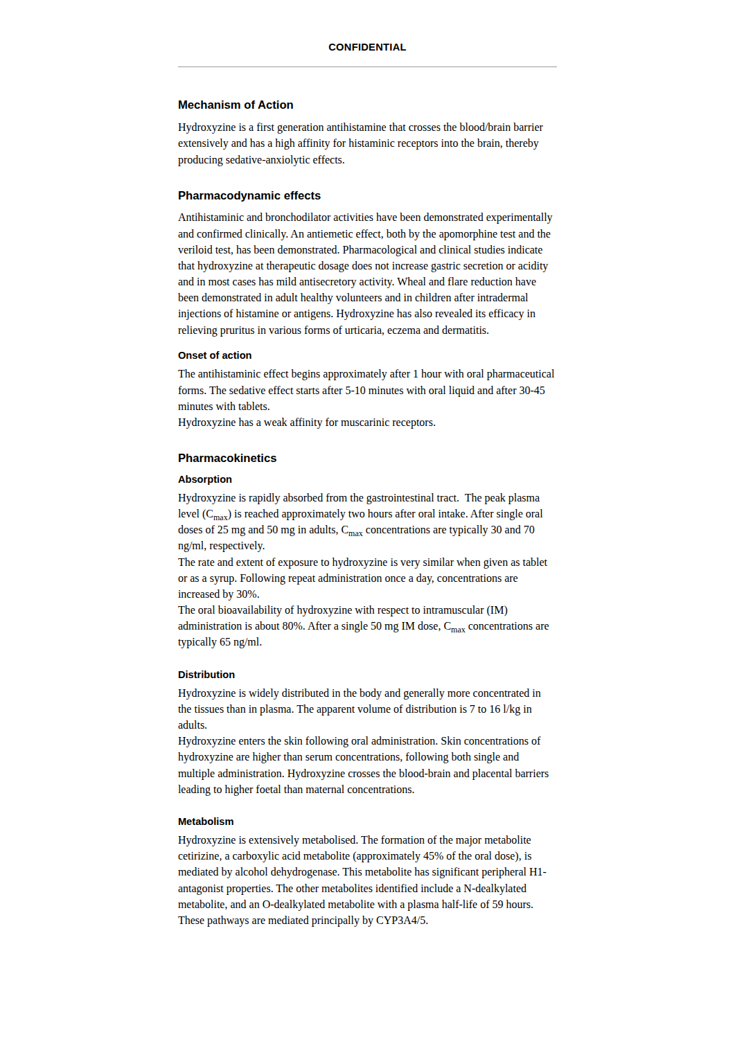CONFIDENTIAL
Mechanism of Action
Hydroxyzine is a first generation antihistamine that crosses the blood/brain barrier extensively and has a high affinity for histaminic receptors into the brain, thereby producing sedative-anxiolytic effects.
Pharmacodynamic effects
Antihistaminic and bronchodilator activities have been demonstrated experimentally and confirmed clinically. An antiemetic effect, both by the apomorphine test and the veriloid test, has been demonstrated. Pharmacological and clinical studies indicate that hydroxyzine at therapeutic dosage does not increase gastric secretion or acidity and in most cases has mild antisecretory activity. Wheal and flare reduction have been demonstrated in adult healthy volunteers and in children after intradermal injections of histamine or antigens. Hydroxyzine has also revealed its efficacy in relieving pruritus in various forms of urticaria, eczema and dermatitis.
Onset of action
The antihistaminic effect begins approximately after 1 hour with oral pharmaceutical forms. The sedative effect starts after 5-10 minutes with oral liquid and after 30-45 minutes with tablets.
Hydroxyzine has a weak affinity for muscarinic receptors.
Pharmacokinetics
Absorption
Hydroxyzine is rapidly absorbed from the gastrointestinal tract. The peak plasma level (Cmax) is reached approximately two hours after oral intake. After single oral doses of 25 mg and 50 mg in adults, Cmax concentrations are typically 30 and 70 ng/ml, respectively.
The rate and extent of exposure to hydroxyzine is very similar when given as tablet or as a syrup. Following repeat administration once a day, concentrations are increased by 30%.
The oral bioavailability of hydroxyzine with respect to intramuscular (IM) administration is about 80%. After a single 50 mg IM dose, Cmax concentrations are typically 65 ng/ml.
Distribution
Hydroxyzine is widely distributed in the body and generally more concentrated in the tissues than in plasma. The apparent volume of distribution is 7 to 16 l/kg in adults.
Hydroxyzine enters the skin following oral administration. Skin concentrations of hydroxyzine are higher than serum concentrations, following both single and multiple administration. Hydroxyzine crosses the blood-brain and placental barriers leading to higher foetal than maternal concentrations.
Metabolism
Hydroxyzine is extensively metabolised. The formation of the major metabolite cetirizine, a carboxylic acid metabolite (approximately 45% of the oral dose), is mediated by alcohol dehydrogenase. This metabolite has significant peripheral H1-antagonist properties. The other metabolites identified include a N-dealkylated metabolite, and an O-dealkylated metabolite with a plasma half-life of 59 hours. These pathways are mediated principally by CYP3A4/5.